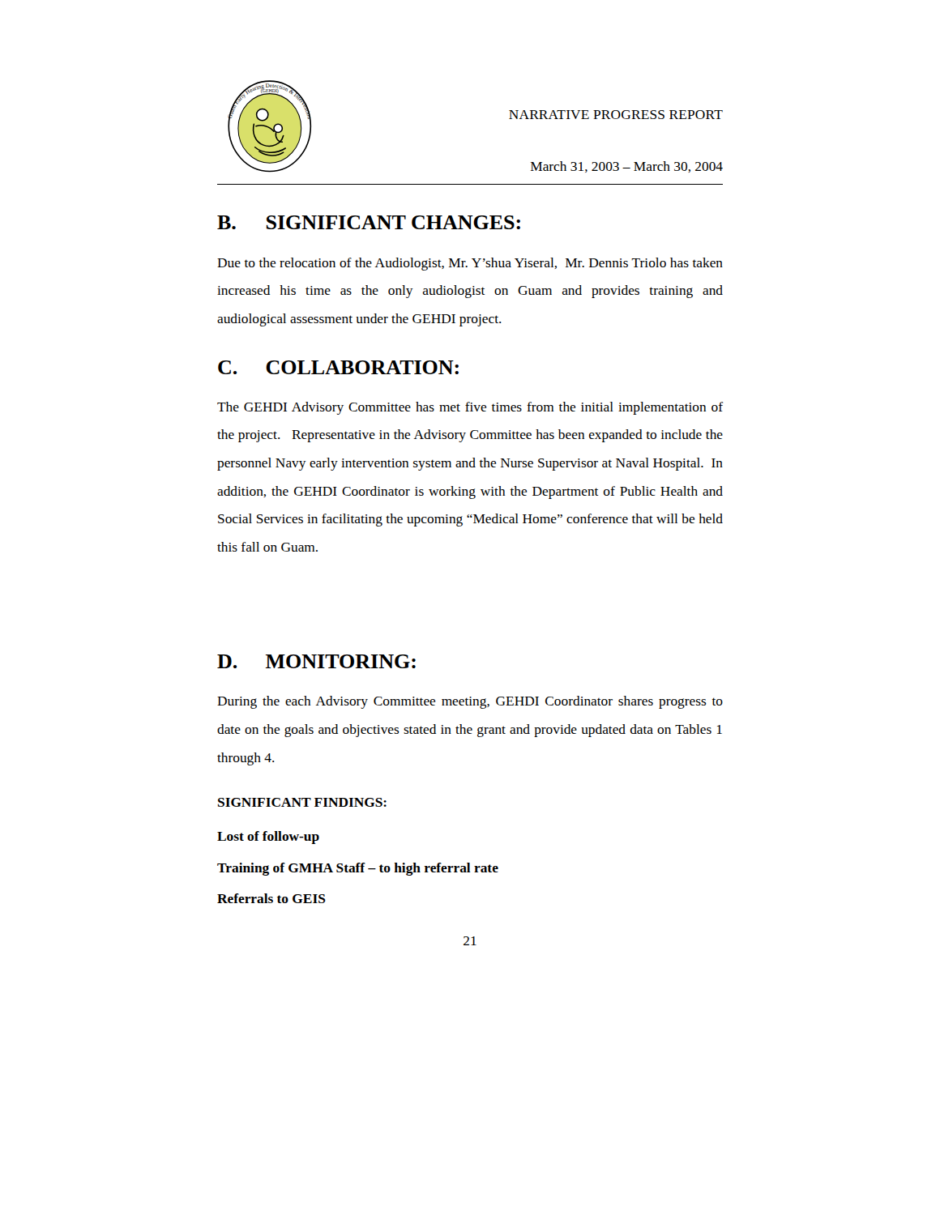Guam Early Hearing Detection & Intervention (GEHDI)
NARRATIVE PROGRESS REPORT
March 31, 2003 – March 30, 2004
B. SIGNIFICANT CHANGES:
Due to the relocation of the Audiologist, Mr. Y’shua Yiseral, Mr. Dennis Triolo has taken increased his time as the only audiologist on Guam and provides training and audiological assessment under the GEHDI project.
C. COLLABORATION:
The GEHDI Advisory Committee has met five times from the initial implementation of the project. Representative in the Advisory Committee has been expanded to include the personnel Navy early intervention system and the Nurse Supervisor at Naval Hospital. In addition, the GEHDI Coordinator is working with the Department of Public Health and Social Services in facilitating the upcoming “Medical Home” conference that will be held this fall on Guam.
D. MONITORING:
During the each Advisory Committee meeting, GEHDI Coordinator shares progress to date on the goals and objectives stated in the grant and provide updated data on Tables 1 through 4.
SIGNIFICANT FINDINGS:
Lost of follow-up
Training of GMHA Staff – to high referral rate
Referrals to GEIS
21